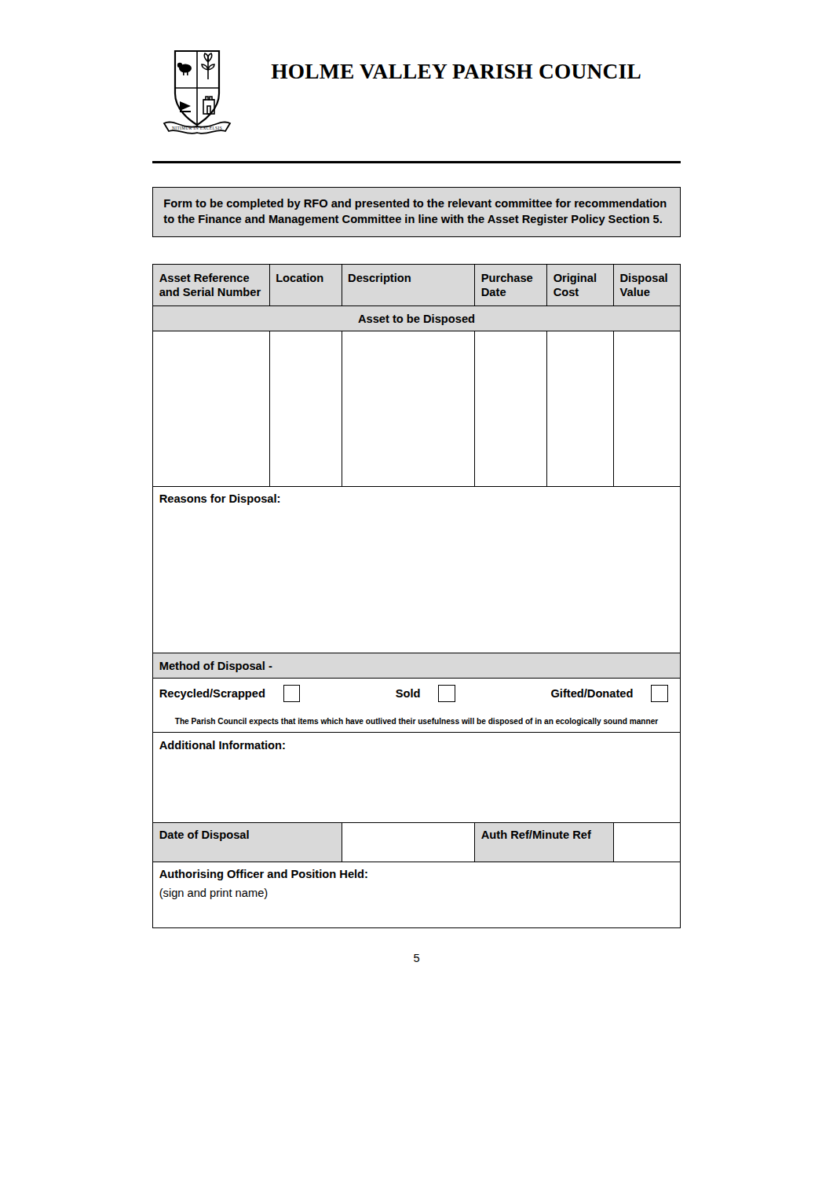NITIMUR IN EXCELSIS
HOLME VALLEY PARISH COUNCIL
Form to be completed by RFO and presented to the relevant committee for recommendation to the Finance and Management Committee in line with the Asset Register Policy Section 5.
| Asset to be Disposed |
| Asset Reference and Serial Number | Location | Description | Purchase Date | Original Cost | Disposal Value |
| Reasons for Disposal: |
| Method of Disposal - |
| Recycled/Scrapped Sold Gifted/Donated The Parish Council expects that items which have outlived their usefulness will be disposed of in an ecologically sound manner |
| Additional Information: |
| Date of Disposal | | Auth Ref/Minute Ref | |
| Authorising Officer and Position Held: (sign and print name) |
5